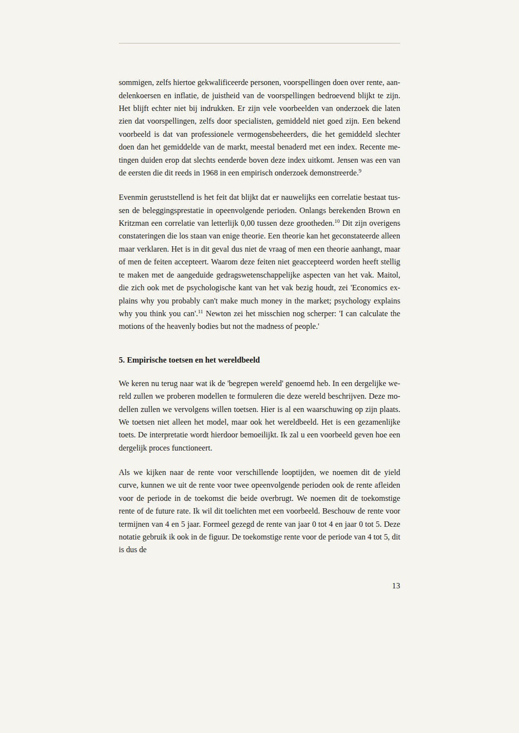sommigen, zelfs hiertoe gekwalificeerde personen, voorspellingen doen over rente, aandelenkoersen en inflatie, de juistheid van de voorspellingen bedroevend blijkt te zijn. Het blijft echter niet bij indrukken. Er zijn vele voorbeelden van onderzoek die laten zien dat voorspellingen, zelfs door specialisten, gemiddeld niet goed zijn. Een bekend voorbeeld is dat van professionele vermogensbeheerders, die het gemiddeld slechter doen dan het gemiddelde van de markt, meestal benaderd met een index. Recente metingen duiden erop dat slechts eenderde boven deze index uitkomt. Jensen was een van de eersten die dit reeds in 1968 in een empirisch onderzoek demonstreerde.9
Evenmin geruststellend is het feit dat blijkt dat er nauwelijks een correlatie bestaat tussen de beleggingsprestatie in opeenvolgende perioden. Onlangs berekenden Brown en Kritzman een correlatie van letterlijk 0,00 tussen deze grootheden.10 Dit zijn overigens constateringen die los staan van enige theorie. Een theorie kan het geconstateerde alleen maar verklaren. Het is in dit geval dus niet de vraag of men een theorie aanhangt, maar of men de feiten accepteert. Waarom deze feiten niet geaccepteerd worden heeft stellig te maken met de aangeduide gedragswetenschappelijke aspecten van het vak. Maitol, die zich ook met de psychologische kant van het vak bezig houdt, zei 'Economics explains why you probably can't make much money in the market; psychology explains why you think you can'.11 Newton zei het misschien nog scherper: 'I can calculate the motions of the heavenly bodies but not the madness of people.'
5. Empirische toetsen en het wereldbeeld
We keren nu terug naar wat ik de 'begrepen wereld' genoemd heb. In een dergelijke wereld zullen we proberen modellen te formuleren die deze wereld beschrijven. Deze modellen zullen we vervolgens willen toetsen. Hier is al een waarschuwing op zijn plaats. We toetsen niet alleen het model, maar ook het wereldbeeld. Het is een gezamenlijke toets. De interpretatie wordt hierdoor bemoeilijkt. Ik zal u een voorbeeld geven hoe een dergelijk proces functioneert.
Als we kijken naar de rente voor verschillende looptijden, we noemen dit de yield curve, kunnen we uit de rente voor twee opeenvolgende perioden ook de rente afleiden voor de periode in de toekomst die beide overbrugt. We noemen dit de toekomstige rente of de future rate. Ik wil dit toelichten met een voorbeeld. Beschouw de rente voor termijnen van 4 en 5 jaar. Formeel gezegd de rente van jaar 0 tot 4 en jaar 0 tot 5. Deze notatie gebruik ik ook in de figuur. De toekomstige rente voor de periode van 4 tot 5, dit is dus de
13